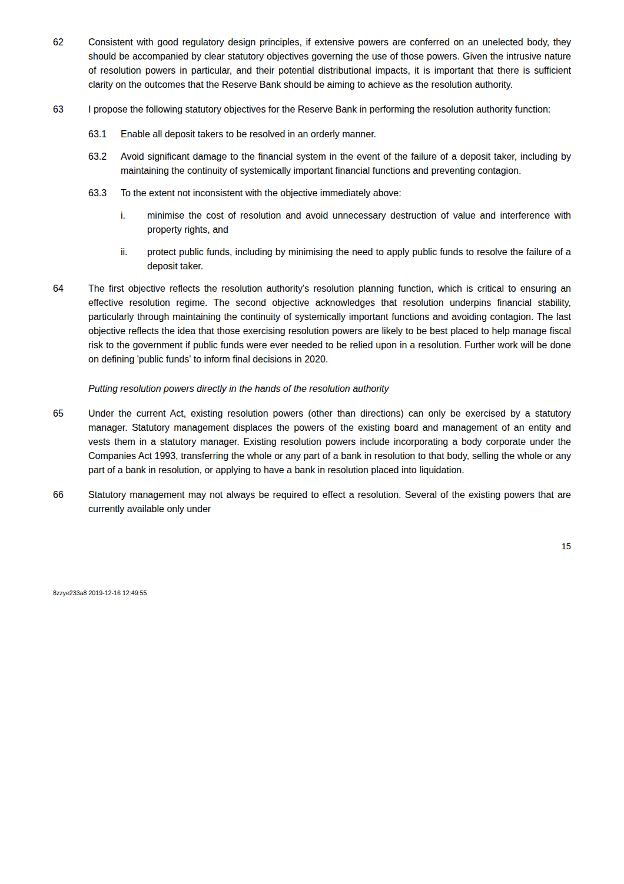62
Consistent with good regulatory design principles, if extensive powers are conferred on an unelected body, they should be accompanied by clear statutory objectives governing the use of those powers. Given the intrusive nature of resolution powers in particular, and their potential distributional impacts, it is important that there is sufficient clarity on the outcomes that the Reserve Bank should be aiming to achieve as the resolution authority.
63
I propose the following statutory objectives for the Reserve Bank in performing the resolution authority function:
63.1
Enable all deposit takers to be resolved in an orderly manner.
63.2
Avoid significant damage to the financial system in the event of the failure of a deposit taker, including by maintaining the continuity of systemically important financial functions and preventing contagion.
63.3
To the extent not inconsistent with the objective immediately above:
i.
minimise the cost of resolution and avoid unnecessary destruction of value and interference with property rights, and
ii.
protect public funds, including by minimising the need to apply public funds to resolve the failure of a deposit taker.
64
The first objective reflects the resolution authority's resolution planning function, which is critical to ensuring an effective resolution regime. The second objective acknowledges that resolution underpins financial stability, particularly through maintaining the continuity of systemically important functions and avoiding contagion. The last objective reflects the idea that those exercising resolution powers are likely to be best placed to help manage fiscal risk to the government if public funds were ever needed to be relied upon in a resolution. Further work will be done on defining 'public funds' to inform final decisions in 2020.
Putting resolution powers directly in the hands of the resolution authority
65
Under the current Act, existing resolution powers (other than directions) can only be exercised by a statutory manager. Statutory management displaces the powers of the existing board and management of an entity and vests them in a statutory manager. Existing resolution powers include incorporating a body corporate under the Companies Act 1993, transferring the whole or any part of a bank in resolution to that body, selling the whole or any part of a bank in resolution, or applying to have a bank in resolution placed into liquidation.
66
Statutory management may not always be required to effect a resolution. Several of the existing powers that are currently available only under
15
8zzye233a8 2019-12-16 12:49:55